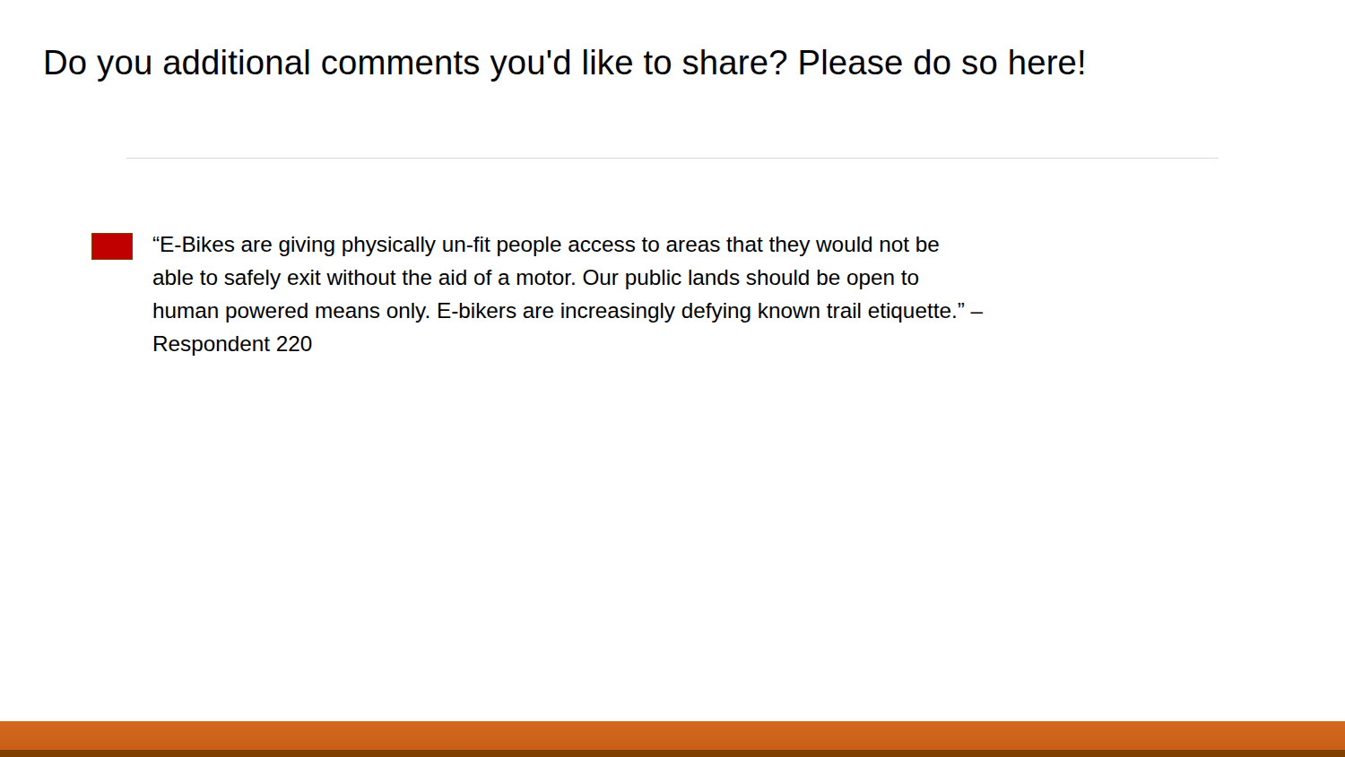Do you additional comments you'd like to share? Please do so here!
“E-Bikes are giving physically un-fit people access to areas that they would not be able to safely exit without the aid of a motor. Our public lands should be open to human powered means only. E-bikers are increasingly defying known trail etiquette.” – Respondent 220